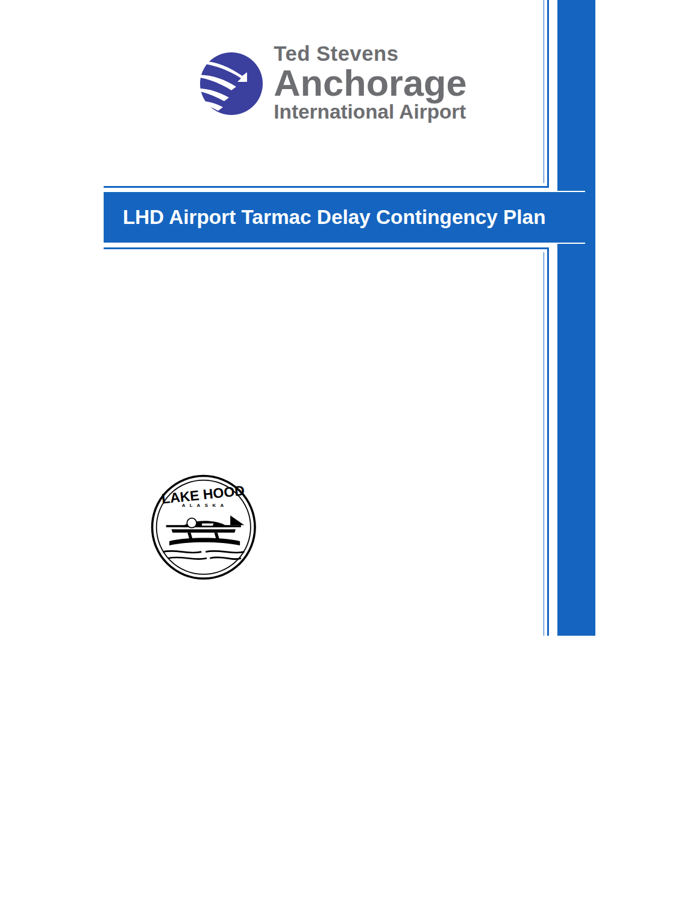Ted Stevens
Anchorage
International Airport
LHD Airport Tarmac Delay Contingency Plan
LAKE HOOD A L A S K A